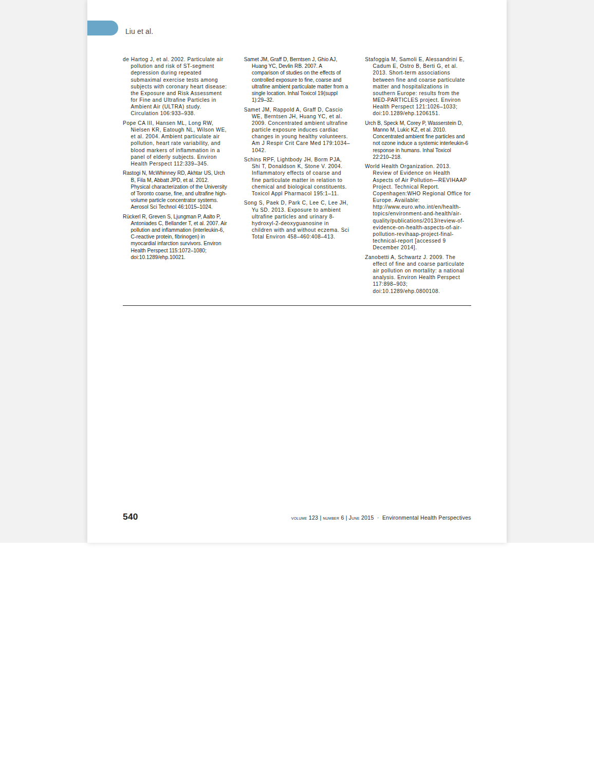Liu et al.
de Hartog J, et al. 2002. Particulate air pollution and risk of ST-segment depression during repeated submaximal exercise tests among subjects with coronary heart disease: the Exposure and Risk Assessment for Fine and Ultrafine Particles in Ambient Air (ULTRA) study. Circulation 106:933–938.
Pope CA III, Hansen ML, Long RW, Nielsen KR, Eatough NL, Wilson WE, et al. 2004. Ambient particulate air pollution, heart rate variability, and blood markers of inflammation in a panel of elderly subjects. Environ Health Perspect 112:339–345.
Rastogi N, McWhinney RD, Akhtar US, Urch B, Fila M, Abbatt JPD, et al. 2012. Physical characterization of the University of Toronto coarse, fine, and ultrafine high-volume particle concentrator systems. Aerosol Sci Technol 46:1015–1024.
Rückerl R, Greven S, Ljungman P, Aalto P, Antoniades C, Bellander T, et al. 2007. Air pollution and inflammation (interleukin-6, C-reactive protein, fibrinogen) in myocardial infarction survivors. Environ Health Perspect 115:1072–1080; doi:10.1289/ehp.10021.
Samet JM, Graff D, Berntsen J, Ghio AJ, Huang YC, Devlin RB. 2007. A comparison of studies on the effects of controlled exposure to fine, coarse and ultrafine ambient particulate matter from a single location. Inhal Toxicol 19(suppl 1):29–32.
Samet JM, Rappold A, Graff D, Cascio WE, Berntsen JH, Huang YC, et al. 2009. Concentrated ambient ultrafine particle exposure induces cardiac changes in young healthy volunteers. Am J Respir Crit Care Med 179:1034–1042.
Schins RPF, Lightbody JH, Borm PJA, Shi T, Donaldson K, Stone V. 2004. Inflammatory effects of coarse and fine particulate matter in relation to chemical and biological constituents. Toxicol Appl Pharmacol 195:1–11.
Song S, Paek D, Park C, Lee C, Lee JH, Yu SD. 2013. Exposure to ambient ultrafine particles and urinary 8-hydroxyl-2-deoxyguanosine in children with and without eczema. Sci Total Environ 458–460:408–413.
Stafoggia M, Samoli E, Alessandrini E, Cadum E, Ostro B, Berti G, et al. 2013. Short-term associations between fine and coarse particulate matter and hospitalizations in southern Europe: results from the MED-PARTICLES project. Environ Health Perspect 121:1026–1033; doi:10.1289/ehp.1206151.
Urch B, Speck M, Corey P, Wasserstein D, Manno M, Lukic KZ, et al. 2010. Concentrated ambient fine particles and not ozone induce a systemic interleukin-6 response in humans. Inhal Toxicol 22:210–218.
World Health Organization. 2013. Review of Evidence on Health Aspects of Air Pollution—REVIHAAP Project. Technical Report. Copenhagen:WHO Regional Office for Europe. Available: http://www.euro.who.int/en/health-topics/environment-and-health/air-quality/publications/2013/review-of-evidence-on-health-aspects-of-air-pollution-revihaap-project-final-technical-report [accessed 9 December 2014].
Zanobetti A, Schwartz J. 2009. The effect of fine and coarse particulate air pollution on mortality: a national analysis. Environ Health Perspect 117:898–903; doi:10.1289/ehp.0800108.
540 volume 123 | number 6 | June 2015 · Environmental Health Perspectives